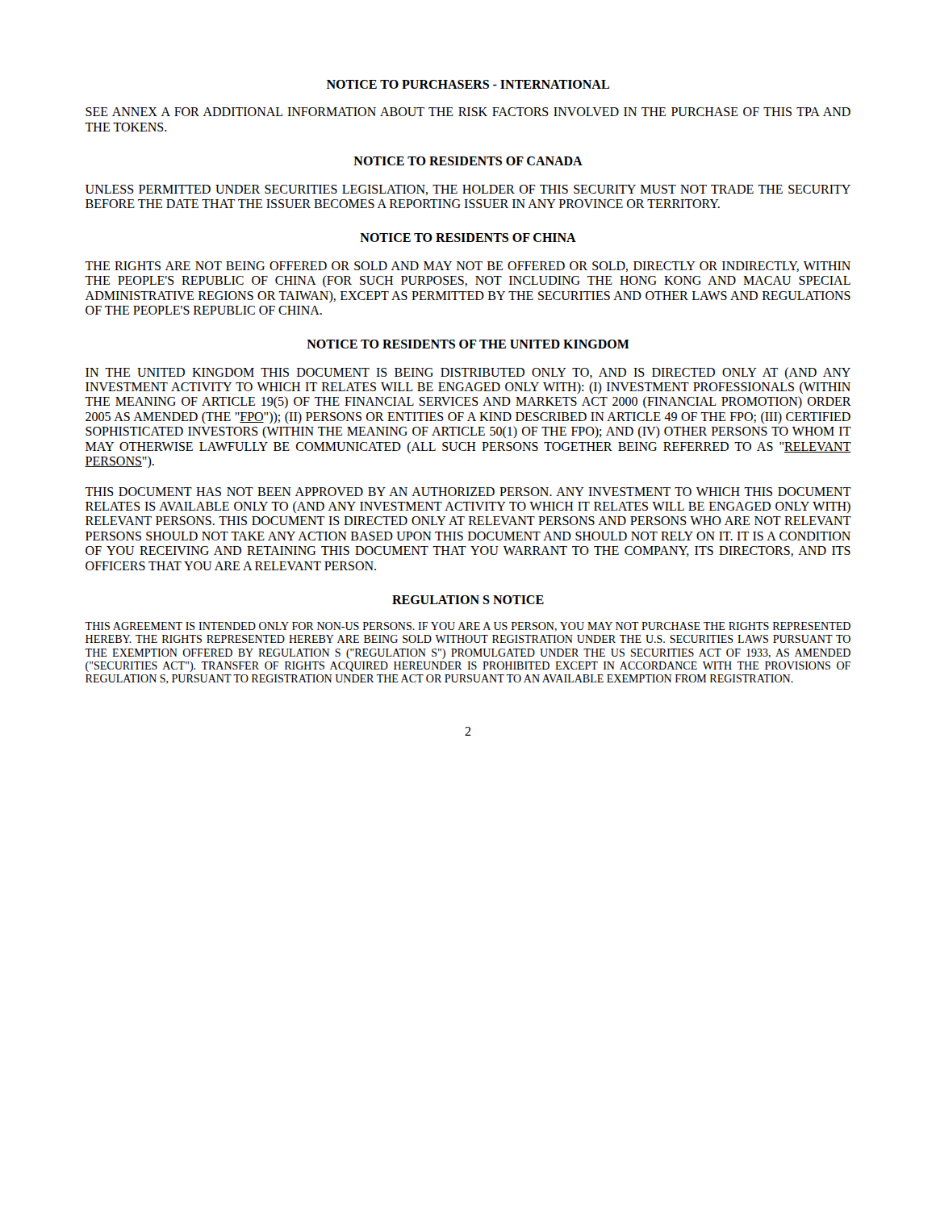Notice to Purchasers - International
See Annex A for additional information about the risk factors involved in the purchase of this TPA and the Tokens.
Notice to Residents of Canada
Unless permitted under securities legislation, the holder of this security must not trade the security before the date that the issuer becomes a reporting issuer in any province or territory.
Notice to Residents of China
The Rights are not being offered or sold and may not be offered or sold, directly or indirectly, within the People's Republic of China (for such purposes, not including the Hong Kong and Macau Special Administrative Regions or Taiwan), except as permitted by the securities and other laws and regulations of the People's Republic of China.
Notice to Residents of the United Kingdom
In the United Kingdom this document is being distributed only to, and is directed only at (and any investment activity to which it relates will be engaged only with): (i) investment professionals (within the meaning of Article 19(5) of the Financial Services and Markets Act 2000 (Financial Promotion) Order 2005 as amended (the "FPO")); (ii) persons or entities of a kind described in Article 49 of the FPO; (iii) certified sophisticated investors (within the meaning of Article 50(1) of the FPO); and (iv) other persons to whom it may otherwise lawfully be communicated (all such persons together being referred to as "relevant persons").
This document has not been approved by an authorized person. Any investment to which this document relates is available only to (and any investment activity to which it relates will be engaged only with) relevant persons. This document is directed only at relevant persons and persons who are not relevant persons should not take any action based upon this document and should not rely on it. It is a condition of you receiving and retaining this document that you warrant to the Company, its directors, and its officers that you are a relevant person.
Regulation S Notice
This Agreement is intended only for non-US persons. If you are a US person, you may not purchase the Rights represented hereby. The Rights represented hereby are being sold without registration under the U.S. securities laws pursuant to the exemption offered by Regulation S ("Regulation S") promulgated under the US Securities Act of 1933, as amended ("Securities Act"). Transfer of Rights acquired hereunder is prohibited except in accordance with the provisions of Regulation S, pursuant to registration under the Act or pursuant to an available exemption from registration.
2